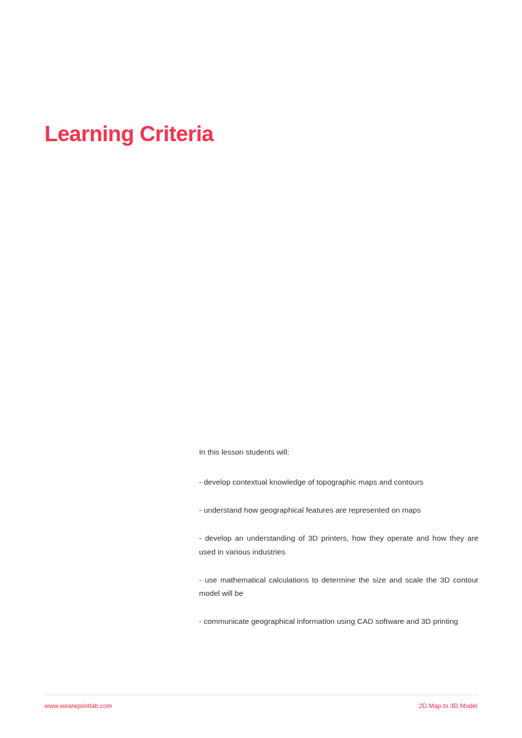Learning Criteria
In this lesson students will:
- develop contextual knowledge of topographic maps and contours
- understand how geographical features are represented on maps
- develop an understanding of 3D printers, how they operate and how they are used in various industries
- use mathematical calculations to determine the size and scale the 3D contour model will be
- communicate geographical information using CAD software and 3D printing
www.weareprintlab.com 2D Map to 3D Model